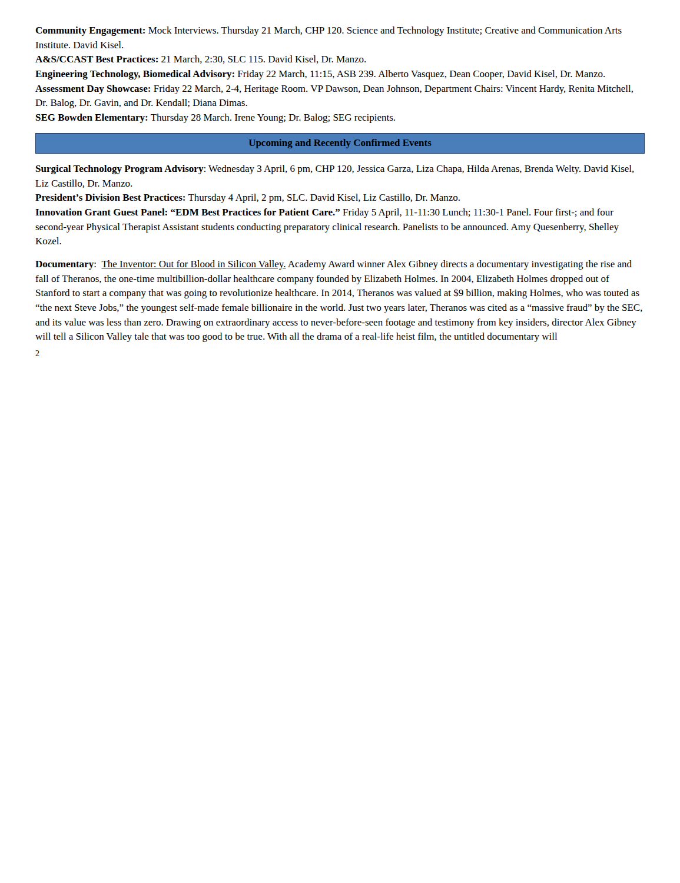Community Engagement: Mock Interviews. Thursday 21 March, CHP 120. Science and Technology Institute; Creative and Communication Arts Institute. David Kisel.
A&S/CCAST Best Practices: 21 March, 2:30, SLC 115. David Kisel, Dr. Manzo.
Engineering Technology, Biomedical Advisory: Friday 22 March, 11:15, ASB 239. Alberto Vasquez, Dean Cooper, David Kisel, Dr. Manzo.
Assessment Day Showcase: Friday 22 March, 2-4, Heritage Room. VP Dawson, Dean Johnson, Department Chairs: Vincent Hardy, Renita Mitchell, Dr. Balog, Dr. Gavin, and Dr. Kendall; Diana Dimas.
SEG Bowden Elementary: Thursday 28 March. Irene Young; Dr. Balog; SEG recipients.
Upcoming and Recently Confirmed Events
Surgical Technology Program Advisory: Wednesday 3 April, 6 pm, CHP 120, Jessica Garza, Liza Chapa, Hilda Arenas, Brenda Welty. David Kisel, Liz Castillo, Dr. Manzo.
President’s Division Best Practices: Thursday 4 April, 2 pm, SLC. David Kisel, Liz Castillo, Dr. Manzo.
Innovation Grant Guest Panel: “EDM Best Practices for Patient Care.” Friday 5 April, 11-11:30 Lunch; 11:30-1 Panel. Four first-; and four second-year Physical Therapist Assistant students conducting preparatory clinical research. Panelists to be announced. Amy Quesenberry, Shelley Kozel.
Documentary: The Inventor: Out for Blood in Silicon Valley. Academy Award winner Alex Gibney directs a documentary investigating the rise and fall of Theranos, the one-time multibillion-dollar healthcare company founded by Elizabeth Holmes. In 2004, Elizabeth Holmes dropped out of Stanford to start a company that was going to revolutionize healthcare. In 2014, Theranos was valued at $9 billion, making Holmes, who was touted as “the next Steve Jobs,” the youngest self-made female billionaire in the world. Just two years later, Theranos was cited as a “massive fraud” by the SEC, and its value was less than zero. Drawing on extraordinary access to never-before-seen footage and testimony from key insiders, director Alex Gibney will tell a Silicon Valley tale that was too good to be true. With all the drama of a real-life heist film, the untitled documentary will
2